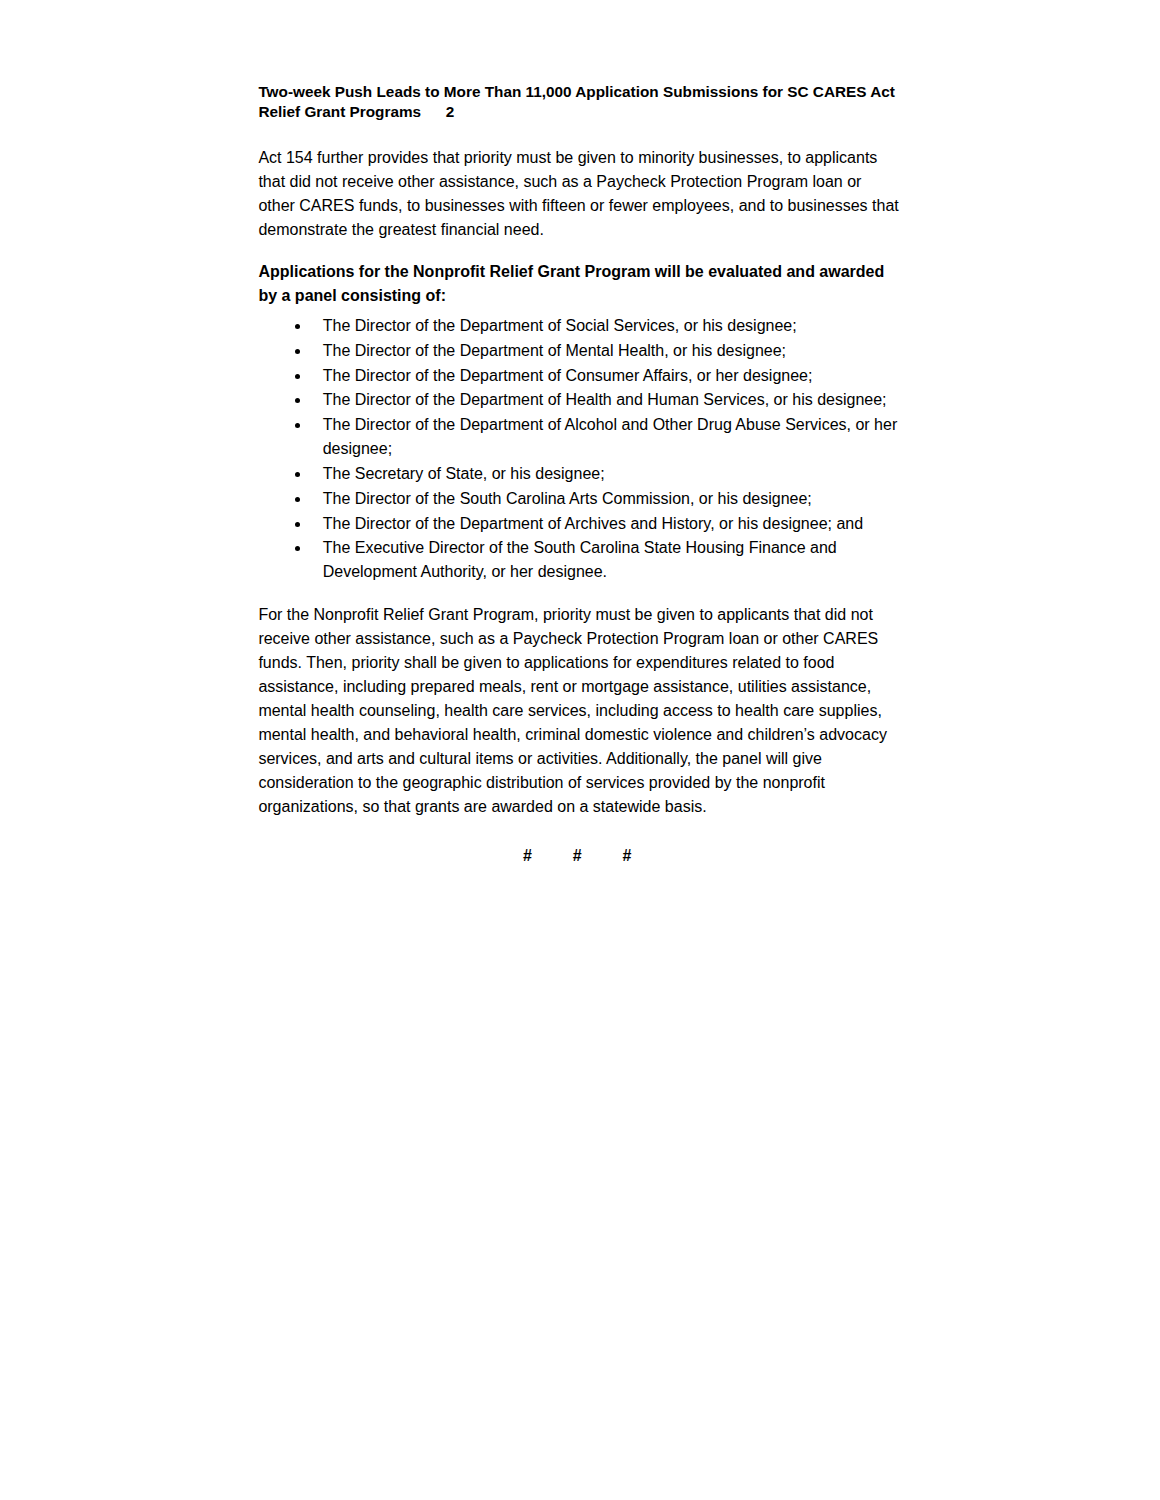Two-week Push Leads to More Than 11,000 Application Submissions for SC CARES Act Relief Grant Programs2
Act 154 further provides that priority must be given to minority businesses, to applicants that did not receive other assistance, such as a Paycheck Protection Program loan or other CARES funds, to businesses with fifteen or fewer employees, and to businesses that demonstrate the greatest financial need.
Applications for the Nonprofit Relief Grant Program will be evaluated and awarded by a panel consisting of:
The Director of the Department of Social Services, or his designee;
The Director of the Department of Mental Health, or his designee;
The Director of the Department of Consumer Affairs, or her designee;
The Director of the Department of Health and Human Services, or his designee;
The Director of the Department of Alcohol and Other Drug Abuse Services, or her designee;
The Secretary of State, or his designee;
The Director of the South Carolina Arts Commission, or his designee;
The Director of the Department of Archives and History, or his designee; and
The Executive Director of the South Carolina State Housing Finance and Development Authority, or her designee.
For the Nonprofit Relief Grant Program, priority must be given to applicants that did not receive other assistance, such as a Paycheck Protection Program loan or other CARES funds. Then, priority shall be given to applications for expenditures related to food assistance, including prepared meals, rent or mortgage assistance, utilities assistance, mental health counseling, health care services, including access to health care supplies, mental health, and behavioral health, criminal domestic violence and children’s advocacy services, and arts and cultural items or activities. Additionally, the panel will give consideration to the geographic distribution of services provided by the nonprofit organizations, so that grants are awarded on a statewide basis.
###